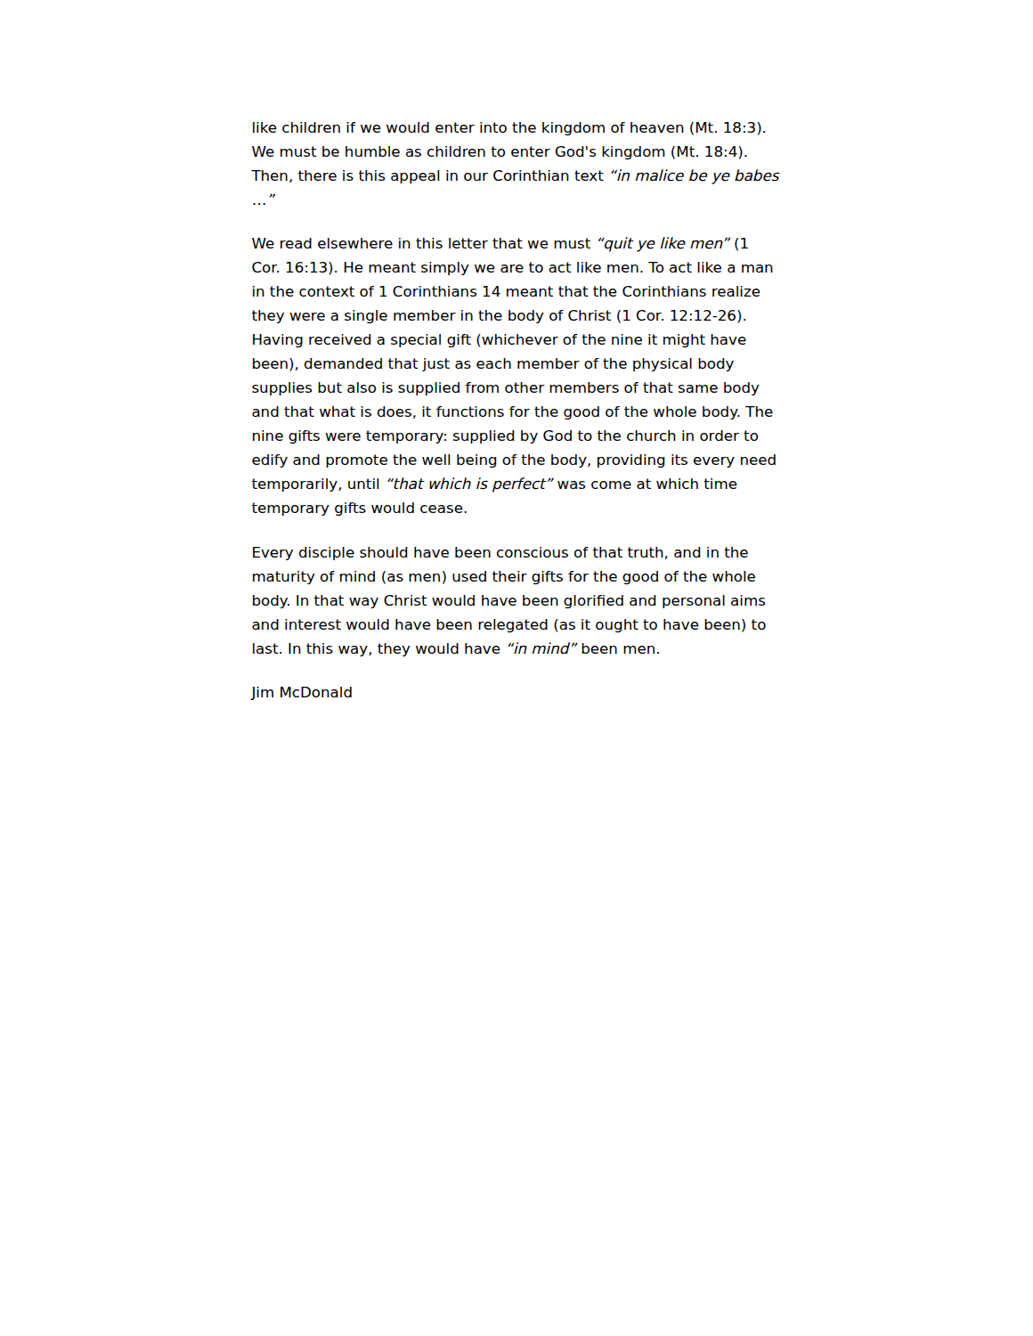like children if we would enter into the kingdom of heaven (Mt. 18:3). We must be humble as children to enter God's kingdom (Mt. 18:4). Then, there is this appeal in our Corinthian text “in malice be ye babes …”
We read elsewhere in this letter that we must “quit ye like men” (1 Cor. 16:13). He meant simply we are to act like men. To act like a man in the context of 1 Corinthians 14 meant that the Corinthians realize they were a single member in the body of Christ (1 Cor. 12:12-26). Having received a special gift (whichever of the nine it might have been), demanded that just as each member of the physical body supplies but also is supplied from other members of that same body and that what is does, it functions for the good of the whole body. The nine gifts were temporary: supplied by God to the church in order to edify and promote the well being of the body, providing its every need temporarily, until “that which is perfect” was come at which time temporary gifts would cease.
Every disciple should have been conscious of that truth, and in the maturity of mind (as men) used their gifts for the good of the whole body. In that way Christ would have been glorified and personal aims and interest would have been relegated (as it ought to have been) to last. In this way, they would have “in mind” been men.
Jim McDonald